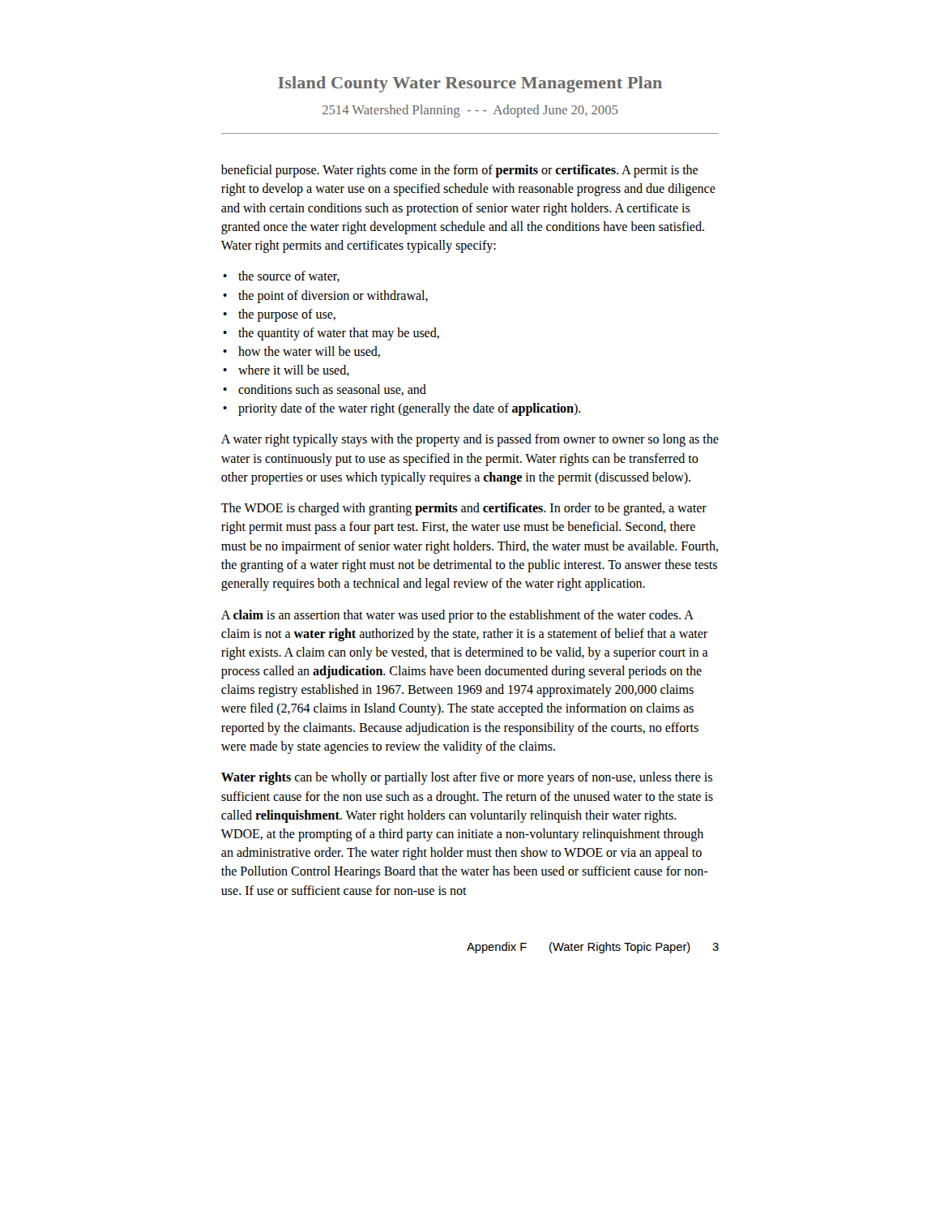Island County Water Resource Management Plan
2514 Watershed Planning - - - Adopted June 20, 2005
beneficial purpose. Water rights come in the form of permits or certificates. A permit is the right to develop a water use on a specified schedule with reasonable progress and due diligence and with certain conditions such as protection of senior water right holders. A certificate is granted once the water right development schedule and all the conditions have been satisfied. Water right permits and certificates typically specify:
the source of water,
the point of diversion or withdrawal,
the purpose of use,
the quantity of water that may be used,
how the water will be used,
where it will be used,
conditions such as seasonal use, and
priority date of the water right (generally the date of application).
A water right typically stays with the property and is passed from owner to owner so long as the water is continuously put to use as specified in the permit. Water rights can be transferred to other properties or uses which typically requires a change in the permit (discussed below).
The WDOE is charged with granting permits and certificates. In order to be granted, a water right permit must pass a four part test. First, the water use must be beneficial. Second, there must be no impairment of senior water right holders. Third, the water must be available. Fourth, the granting of a water right must not be detrimental to the public interest. To answer these tests generally requires both a technical and legal review of the water right application.
A claim is an assertion that water was used prior to the establishment of the water codes. A claim is not a water right authorized by the state, rather it is a statement of belief that a water right exists. A claim can only be vested, that is determined to be valid, by a superior court in a process called an adjudication. Claims have been documented during several periods on the claims registry established in 1967. Between 1969 and 1974 approximately 200,000 claims were filed (2,764 claims in Island County). The state accepted the information on claims as reported by the claimants. Because adjudication is the responsibility of the courts, no efforts were made by state agencies to review the validity of the claims.
Water rights can be wholly or partially lost after five or more years of non-use, unless there is sufficient cause for the non use such as a drought. The return of the unused water to the state is called relinquishment. Water right holders can voluntarily relinquish their water rights. WDOE, at the prompting of a third party can initiate a non-voluntary relinquishment through an administrative order. The water right holder must then show to WDOE or via an appeal to the Pollution Control Hearings Board that the water has been used or sufficient cause for non-use. If use or sufficient cause for non-use is not
Appendix F(Water Rights Topic Paper) 3